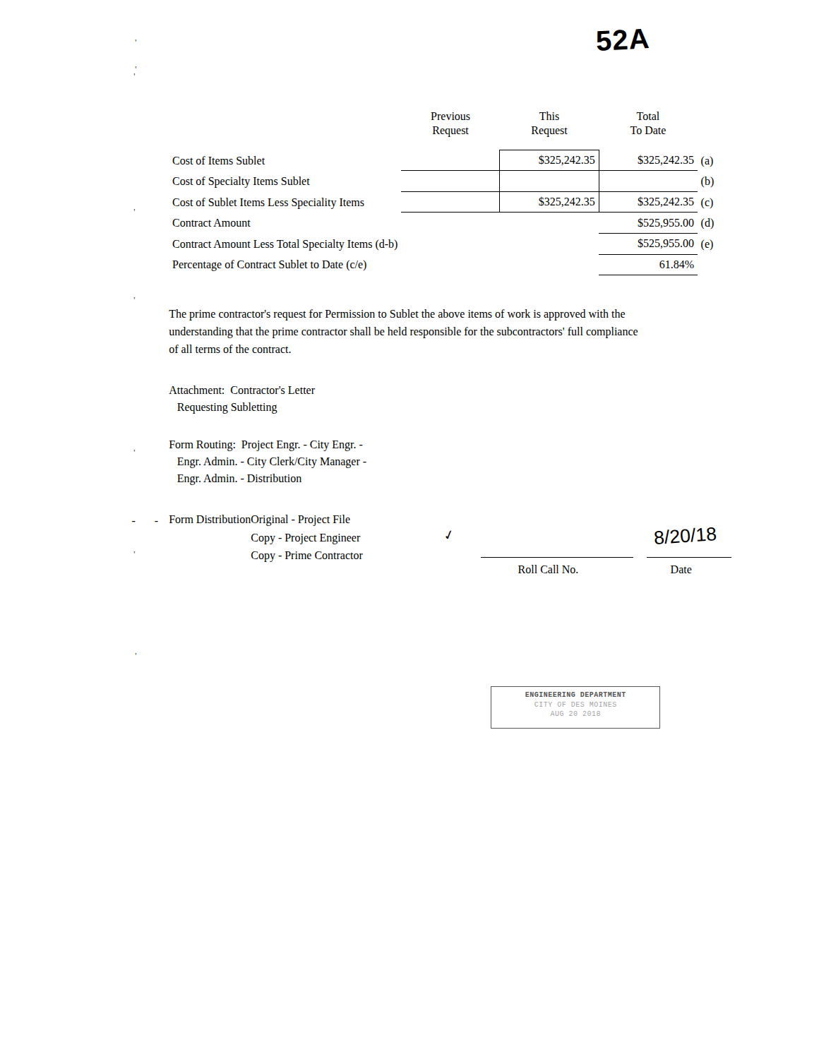52A
' ' ' '
| | Previous Request | This Request | Total To Date | |
| --- | --- | --- | --- | --- |
| Cost of Items Sublet | | $325,242.35 | $325,242.35 | (a) |
| Cost of Specialty Items Sublet | | | | (b) |
| Cost of Sublet Items Less Speciality Items | | $325,242.35 | $325,242.35 | (c) |
| Contract Amount | | | $525,955.00 | (d) |
| Contract Amount Less Total Specialty Items (d-b) | | | $525,955.00 | (e) |
| Percentage of Contract Sublet to Date (c/e) | | | 61.84% | |
The prime contractor's request for Permission to Sublet the above items of work is approved with the understanding that the prime contractor shall be held responsible for the subcontractors' full compliance of all terms of the contract.
Attachment: Contractor's Letter
Requesting Subletting
Form Routing: Project Engr. - City Engr. -
Engr. Admin. - City Clerk/City Manager -
Engr. Admin. - Distribution
- -
| Form Distribution | Original - Project File |
| | Copy - Project Engineer |
| | Copy - Prime Contractor |
✓ 8/20/18
Roll Call No.
Date
' ' ' '
ENGINEERING DEPARTMENT
CITY OF DES MOINES
AUG 20 2018